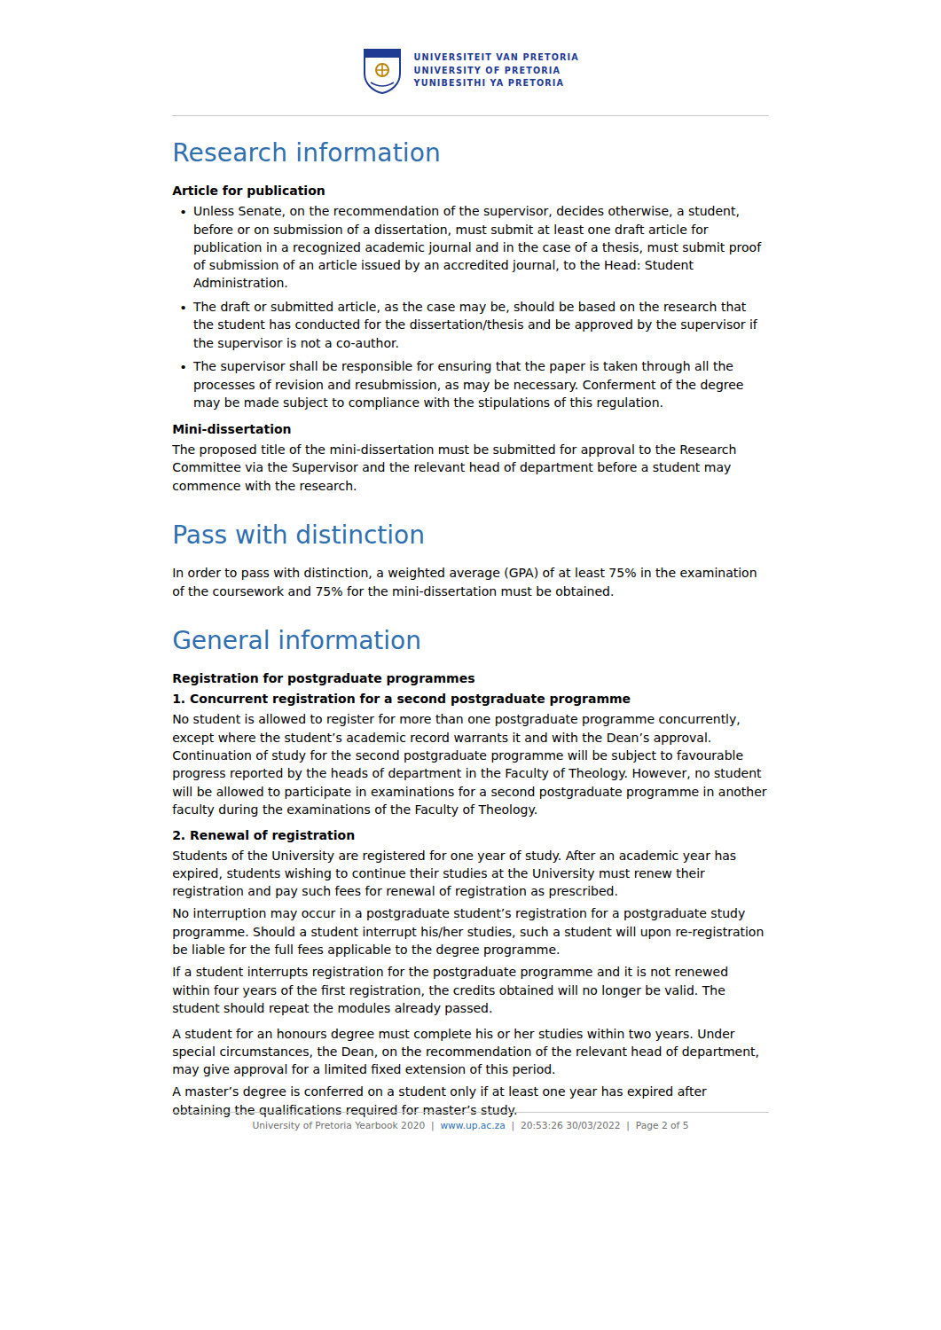UNIVERSITEIT VAN PRETORIA
UNIVERSITY OF PRETORIA
YUNIBESITHI YA PRETORIA
Research information
Article for publication
Unless Senate, on the recommendation of the supervisor, decides otherwise, a student, before or on submission of a dissertation, must submit at least one draft article for publication in a recognized academic journal and in the case of a thesis, must submit proof of submission of an article issued by an accredited journal, to the Head: Student Administration.
The draft or submitted article, as the case may be, should be based on the research that the student has conducted for the dissertation/thesis and be approved by the supervisor if the supervisor is not a co-author.
The supervisor shall be responsible for ensuring that the paper is taken through all the processes of revision and resubmission, as may be necessary. Conferment of the degree may be made subject to compliance with the stipulations of this regulation.
Mini-dissertation
The proposed title of the mini-dissertation must be submitted for approval to the Research Committee via the Supervisor and the relevant head of department before a student may commence with the research.
Pass with distinction
In order to pass with distinction, a weighted average (GPA) of at least 75% in the examination of the coursework and 75% for the mini-dissertation must be obtained.
General information
Registration for postgraduate programmes
1. Concurrent registration for a second postgraduate programme
No student is allowed to register for more than one postgraduate programme concurrently, except where the student’s academic record warrants it and with the Dean’s approval. Continuation of study for the second postgraduate programme will be subject to favourable progress reported by the heads of department in the Faculty of Theology. However, no student will be allowed to participate in examinations for a second postgraduate programme in another faculty during the examinations of the Faculty of Theology.
2. Renewal of registration
Students of the University are registered for one year of study. After an academic year has expired, students wishing to continue their studies at the University must renew their registration and pay such fees for renewal of registration as prescribed.
No interruption may occur in a postgraduate student’s registration for a postgraduate study programme. Should a student interrupt his/her studies, such a student will upon re-registration be liable for the full fees applicable to the degree programme.
If a student interrupts registration for the postgraduate programme and it is not renewed within four years of the first registration, the credits obtained will no longer be valid. The student should repeat the modules already passed.
A student for an honours degree must complete his or her studies within two years. Under special circumstances, the Dean, on the recommendation of the relevant head of department, may give approval for a limited fixed extension of this period.
A master’s degree is conferred on a student only if at least one year has expired after obtaining the qualifications required for master’s study.
University of Pretoria Yearbook 2020 | www.up.ac.za | 20:53:26 30/03/2022 | Page 2 of 5